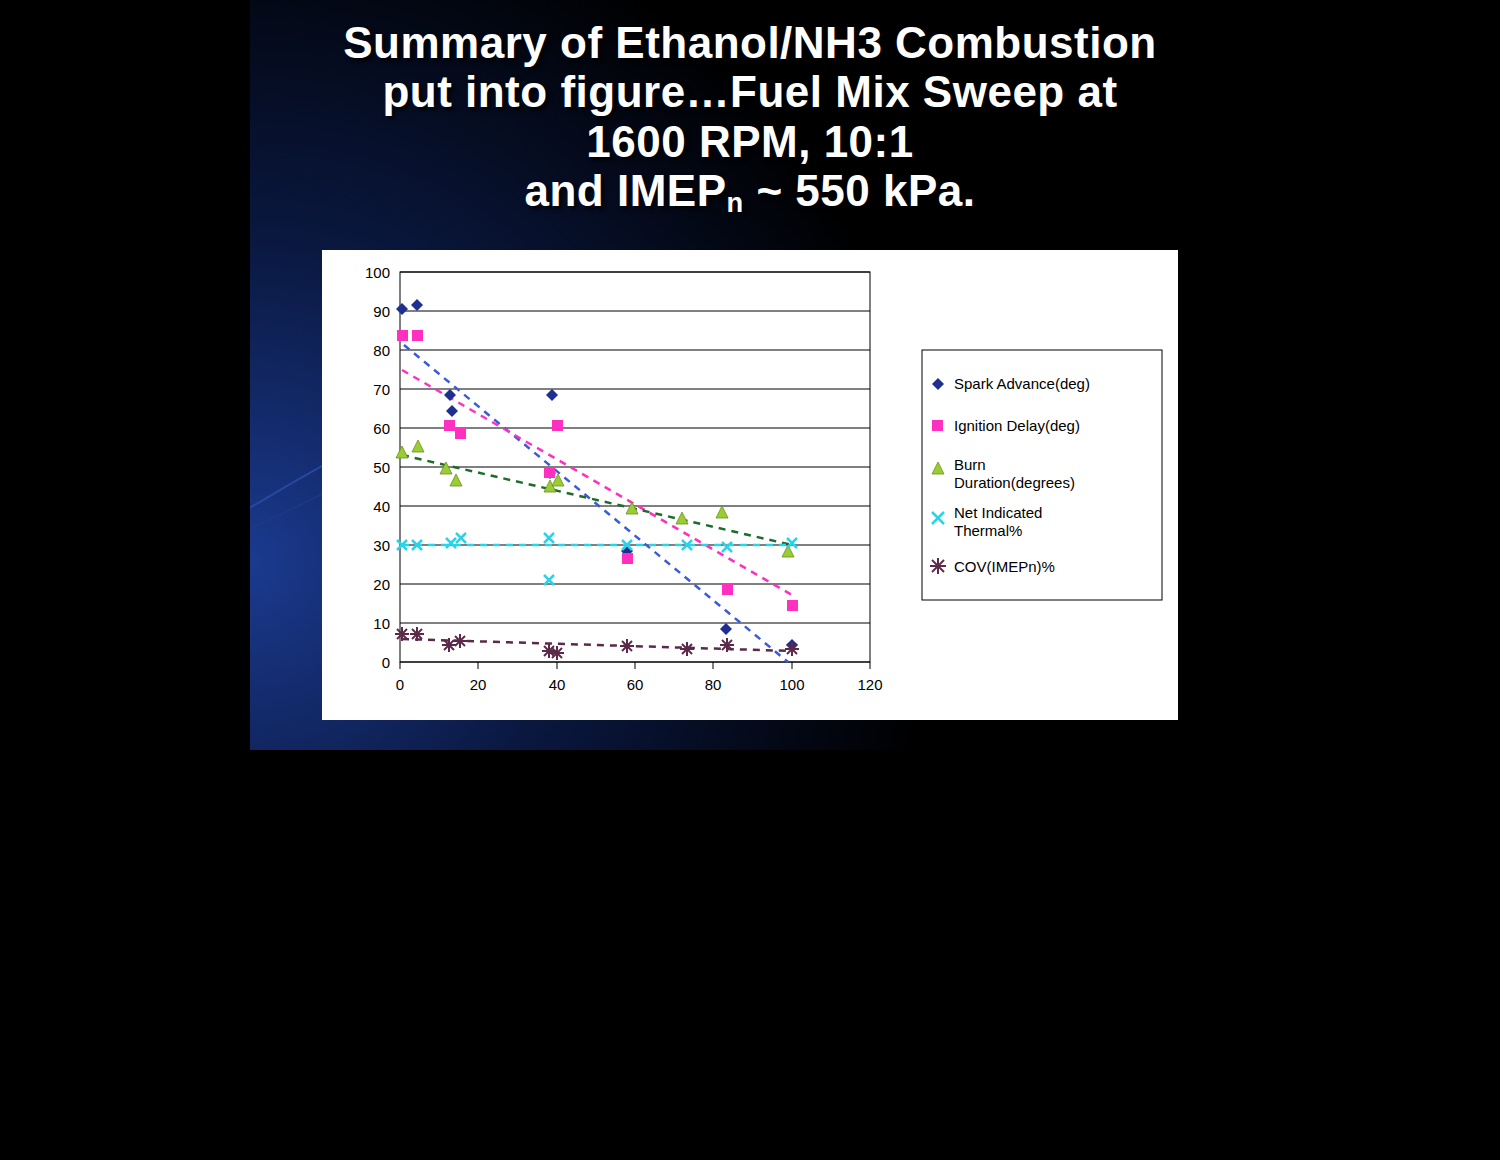Summary of Ethanol/NH3 Combustion
put into figure…Fuel Mix Sweep at
1600 RPM, 10:1
and IMEPn ~ 550 kPa.
100 90 80 70 60 50 40 30 20 10 0 0 20 40 60 80 100 120 Spark Advance(deg) Ignition Delay(deg) Burn Duration(degrees) Net Indicated Thermal% COV(IMEPn)%